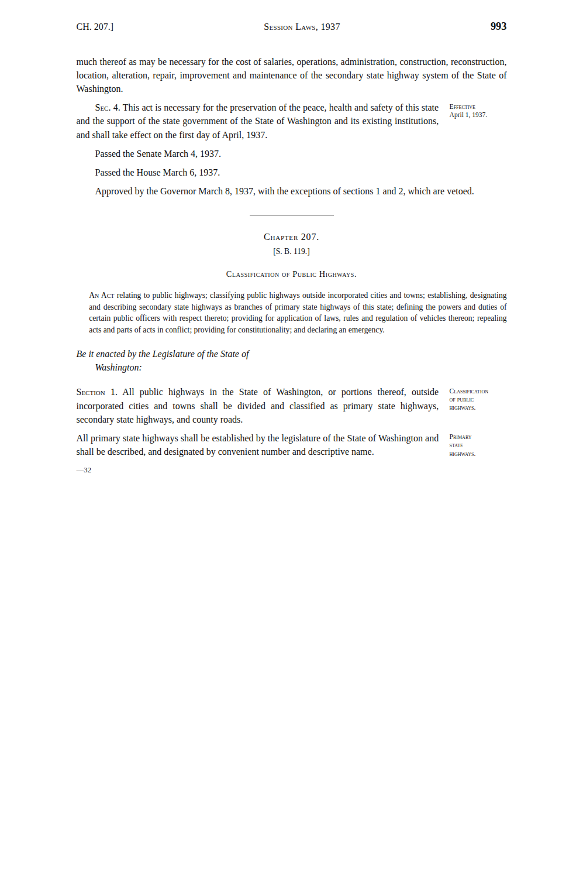CH. 207.] Session Laws, 1937 993
much thereof as may be necessary for the cost of salaries, operations, administration, construction, reconstruction, location, alteration, repair, improvement and maintenance of the secondary state highway system of the State of Washington.
Effective
April 1, 1937.
Sec. 4. This act is necessary for the preservation of the peace, health and safety of this state and the support of the state government of the State of Washington and its existing institutions, and shall take effect on the first day of April, 1937.
Passed the Senate March 4, 1937.
Passed the House March 6, 1937.
Approved by the Governor March 8, 1937, with the exceptions of sections 1 and 2, which are vetoed.
Chapter 207.
[S. B. 119.]
Classification of Public Highways.
An Act relating to public highways; classifying public highways outside incorporated cities and towns; establishing, designating and describing secondary state highways as branches of primary state highways of this state; defining the powers and duties of certain public officers with respect thereto; providing for application of laws, rules and regulation of vehicles thereon; repealing acts and parts of acts in conflict; providing for constitutionality; and declaring an emergency.
Be it enacted by the Legislature of the State of Washington:
Classification
of public
highways.
Section 1. All public highways in the State of Washington, or portions thereof, outside incorporated cities and towns shall be divided and classified as primary state highways, secondary state highways, and county roads.
Primary
state
highways.
All primary state highways shall be established by the legislature of the State of Washington and shall be described, and designated by convenient number and descriptive name.
—32